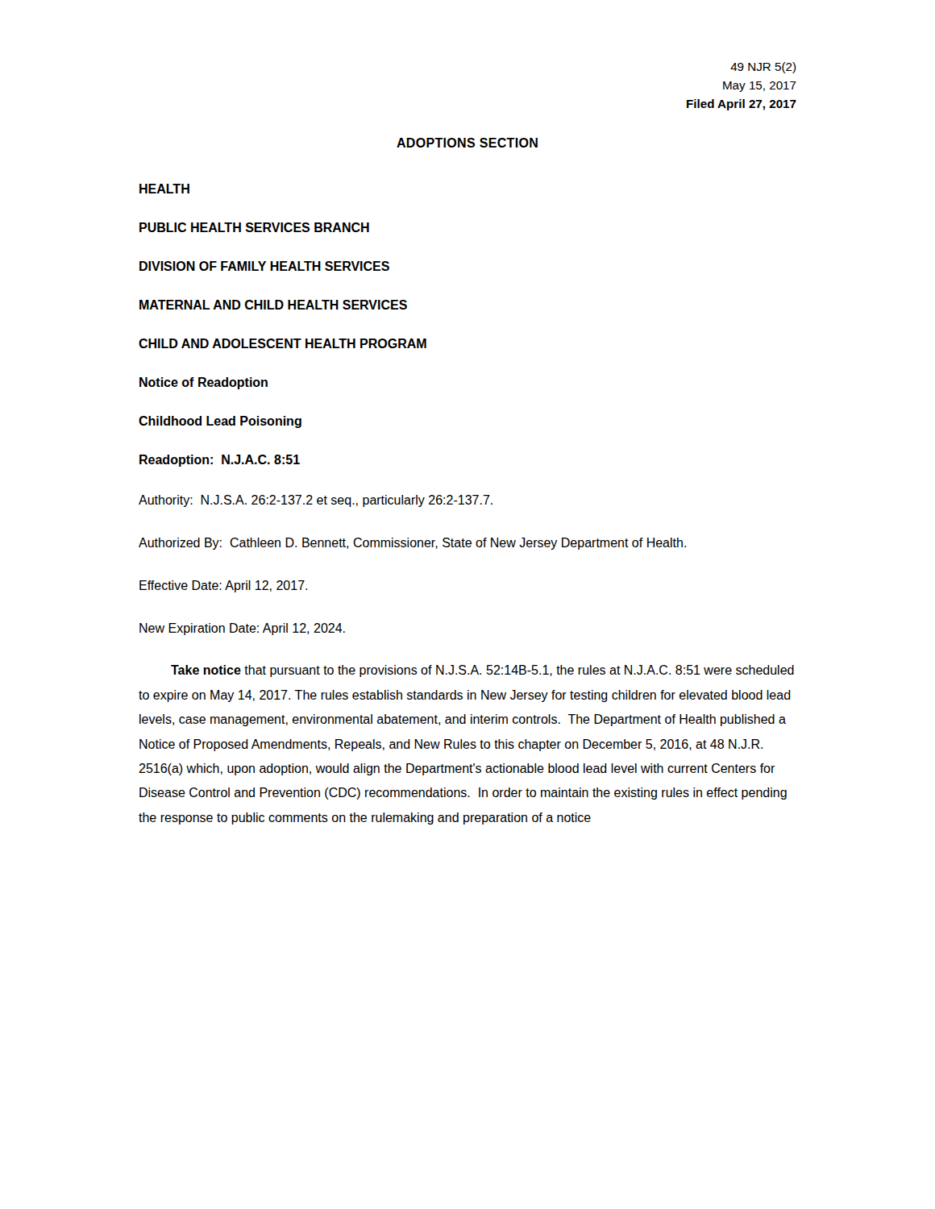49 NJR 5(2)
May 15, 2017
Filed April 27, 2017
ADOPTIONS SECTION
HEALTH
PUBLIC HEALTH SERVICES BRANCH
DIVISION OF FAMILY HEALTH SERVICES
MATERNAL AND CHILD HEALTH SERVICES
CHILD AND ADOLESCENT HEALTH PROGRAM
Notice of Readoption
Childhood Lead Poisoning
Readoption: N.J.A.C. 8:51
Authority: N.J.S.A. 26:2-137.2 et seq., particularly 26:2-137.7.
Authorized By: Cathleen D. Bennett, Commissioner, State of New Jersey Department of Health.
Effective Date: April 12, 2017.
New Expiration Date: April 12, 2024.
Take notice that pursuant to the provisions of N.J.S.A. 52:14B-5.1, the rules at N.J.A.C. 8:51 were scheduled to expire on May 14, 2017. The rules establish standards in New Jersey for testing children for elevated blood lead levels, case management, environmental abatement, and interim controls. The Department of Health published a Notice of Proposed Amendments, Repeals, and New Rules to this chapter on December 5, 2016, at 48 N.J.R. 2516(a) which, upon adoption, would align the Department's actionable blood lead level with current Centers for Disease Control and Prevention (CDC) recommendations. In order to maintain the existing rules in effect pending the response to public comments on the rulemaking and preparation of a notice